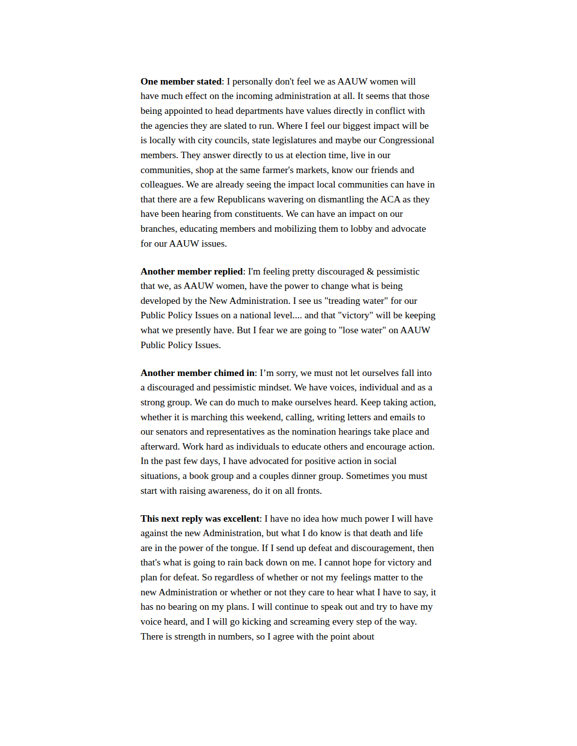One member stated: I personally don't feel we as AAUW women will have much effect on the incoming administration at all. It seems that those being appointed to head departments have values directly in conflict with the agencies they are slated to run. Where I feel our biggest impact will be is locally with city councils, state legislatures and maybe our Congressional members. They answer directly to us at election time, live in our communities, shop at the same farmer's markets, know our friends and colleagues. We are already seeing the impact local communities can have in that there are a few Republicans wavering on dismantling the ACA as they have been hearing from constituents. We can have an impact on our branches, educating members and mobilizing them to lobby and advocate for our AAUW issues.
Another member replied: I'm feeling pretty discouraged & pessimistic that we, as AAUW women, have the power to change what is being developed by the New Administration. I see us "treading water" for our Public Policy Issues on a national level.... and that "victory" will be keeping what we presently have. But I fear we are going to "lose water" on AAUW Public Policy Issues.
Another member chimed in: I’m sorry, we must not let ourselves fall into a discouraged and pessimistic mindset. We have voices, individual and as a strong group. We can do much to make ourselves heard. Keep taking action, whether it is marching this weekend, calling, writing letters and emails to our senators and representatives as the nomination hearings take place and afterward. Work hard as individuals to educate others and encourage action. In the past few days, I have advocated for positive action in social situations, a book group and a couples dinner group. Sometimes you must start with raising awareness, do it on all fronts.
This next reply was excellent: I have no idea how much power I will have against the new Administration, but what I do know is that death and life are in the power of the tongue. If I send up defeat and discouragement, then that's what is going to rain back down on me. I cannot hope for victory and plan for defeat. So regardless of whether or not my feelings matter to the new Administration or whether or not they care to hear what I have to say, it has no bearing on my plans. I will continue to speak out and try to have my voice heard, and I will go kicking and screaming every step of the way. There is strength in numbers, so I agree with the point about